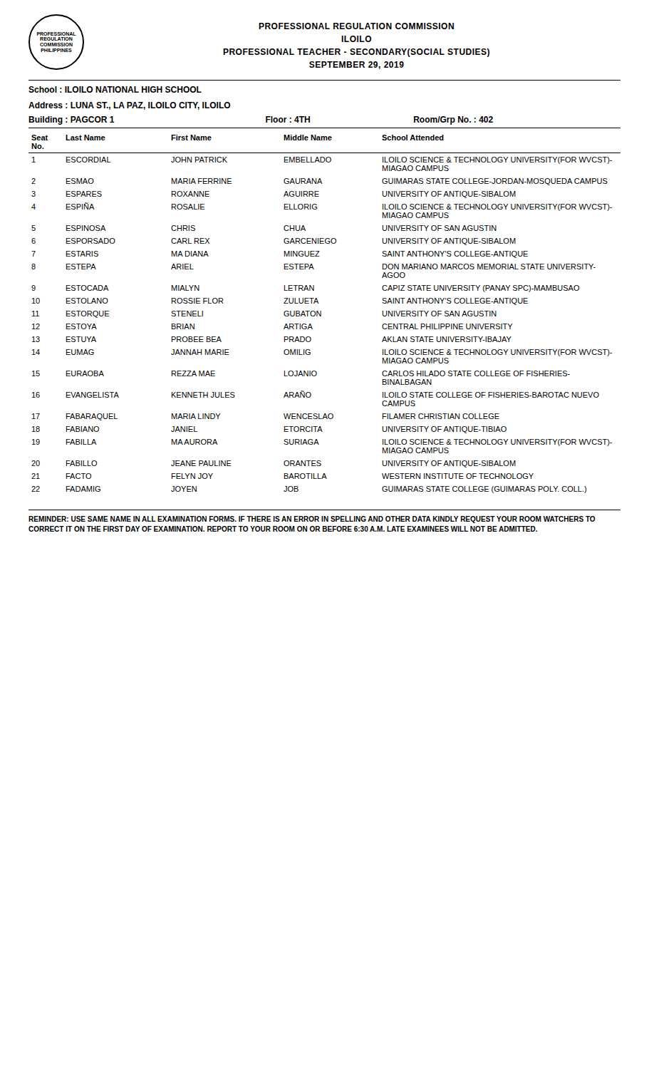PROFESSIONAL
REGULATION
COMMISSION
PHILIPPINES
PROFESSIONAL REGULATION COMMISSION
ILOILO
PROFESSIONAL TEACHER - SECONDARY(SOCIAL STUDIES)
SEPTEMBER 29, 2019
School : ILOILO NATIONAL HIGH SCHOOL
Address : LUNA ST., LA PAZ, ILOILO CITY, ILOILO
Building : PAGCOR 1
Floor : 4TH
Room/Grp No. : 402
| Seat No. | Last Name | First Name | Middle Name | School Attended |
| --- | --- | --- | --- | --- |
| 1 | ESCORDIAL | JOHN PATRICK | EMBELLADO | ILOILO SCIENCE & TECHNOLOGY UNIVERSITY(FOR WVCST)-MIAGAO CAMPUS |
| 2 | ESMAO | MARIA FERRINE | GAURANA | GUIMARAS STATE COLLEGE-JORDAN-MOSQUEDA CAMPUS |
| 3 | ESPARES | ROXANNE | AGUIRRE | UNIVERSITY OF ANTIQUE-SIBALOM |
| 4 | ESPIÑA | ROSALIE | ELLORIG | ILOILO SCIENCE & TECHNOLOGY UNIVERSITY(FOR WVCST)-MIAGAO CAMPUS |
| 5 | ESPINOSA | CHRIS | CHUA | UNIVERSITY OF SAN AGUSTIN |
| 6 | ESPORSADO | CARL REX | GARCENIEGO | UNIVERSITY OF ANTIQUE-SIBALOM |
| 7 | ESTARIS | MA DIANA | MINGUEZ | SAINT ANTHONY'S COLLEGE-ANTIQUE |
| 8 | ESTEPA | ARIEL | ESTEPA | DON MARIANO MARCOS MEMORIAL STATE UNIVERSITY-AGOO |
| 9 | ESTOCADA | MIALYN | LETRAN | CAPIZ STATE UNIVERSITY (PANAY SPC)-MAMBUSAO |
| 10 | ESTOLANO | ROSSIE FLOR | ZULUETA | SAINT ANTHONY'S COLLEGE-ANTIQUE |
| 11 | ESTORQUE | STENELI | GUBATON | UNIVERSITY OF SAN AGUSTIN |
| 12 | ESTOYA | BRIAN | ARTIGA | CENTRAL PHILIPPINE UNIVERSITY |
| 13 | ESTUYA | PROBEE BEA | PRADO | AKLAN STATE UNIVERSITY-IBAJAY |
| 14 | EUMAG | JANNAH MARIE | OMILIG | ILOILO SCIENCE & TECHNOLOGY UNIVERSITY(FOR WVCST)-MIAGAO CAMPUS |
| 15 | EURAOBA | REZZA MAE | LOJANIO | CARLOS HILADO STATE COLLEGE OF FISHERIES-BINALBAGAN |
| 16 | EVANGELISTA | KENNETH JULES | ARAÑO | ILOILO STATE COLLEGE OF FISHERIES-BAROTAC NUEVO CAMPUS |
| 17 | FABARAQUEL | MARIA LINDY | WENCESLAO | FILAMER CHRISTIAN COLLEGE |
| 18 | FABIANO | JANIEL | ETORCITA | UNIVERSITY OF ANTIQUE-TIBIAO |
| 19 | FABILLA | MA AURORA | SURIAGA | ILOILO SCIENCE & TECHNOLOGY UNIVERSITY(FOR WVCST)-MIAGAO CAMPUS |
| 20 | FABILLO | JEANE PAULINE | ORANTES | UNIVERSITY OF ANTIQUE-SIBALOM |
| 21 | FACTO | FELYN JOY | BAROTILLA | WESTERN INSTITUTE OF TECHNOLOGY |
| 22 | FADAMIG | JOYEN | JOB | GUIMARAS STATE COLLEGE (GUIMARAS POLY. COLL.) |
REMINDER: USE SAME NAME IN ALL EXAMINATION FORMS. IF THERE IS AN ERROR IN SPELLING AND OTHER DATA KINDLY REQUEST YOUR ROOM WATCHERS TO CORRECT IT ON THE FIRST DAY OF EXAMINATION. REPORT TO YOUR ROOM ON OR BEFORE 6:30 A.M. LATE EXAMINEES WILL NOT BE ADMITTED.